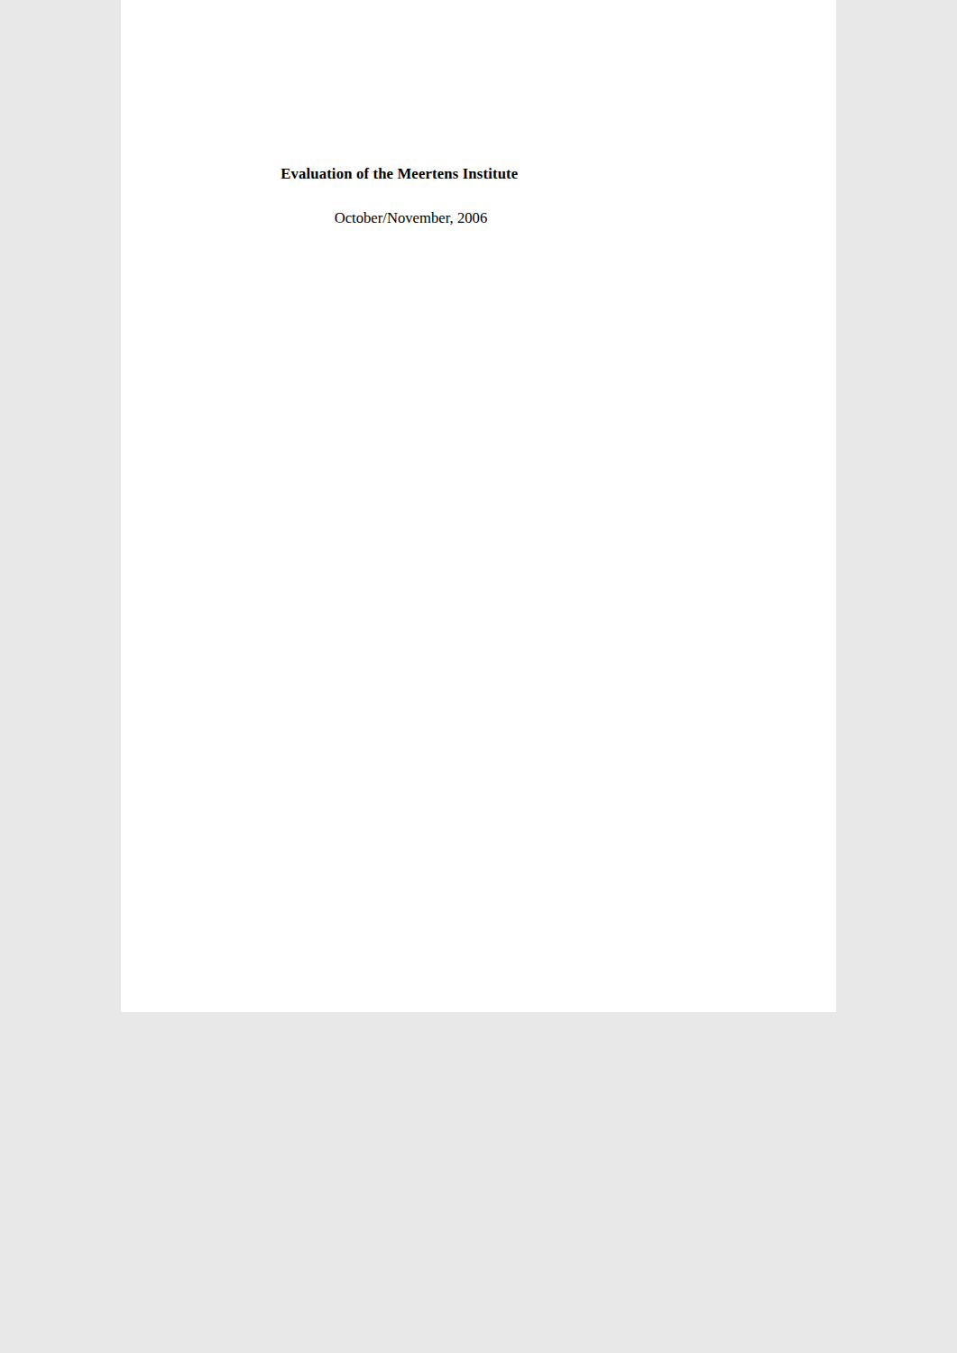Evaluation of the Meertens Institute
October/November, 2006